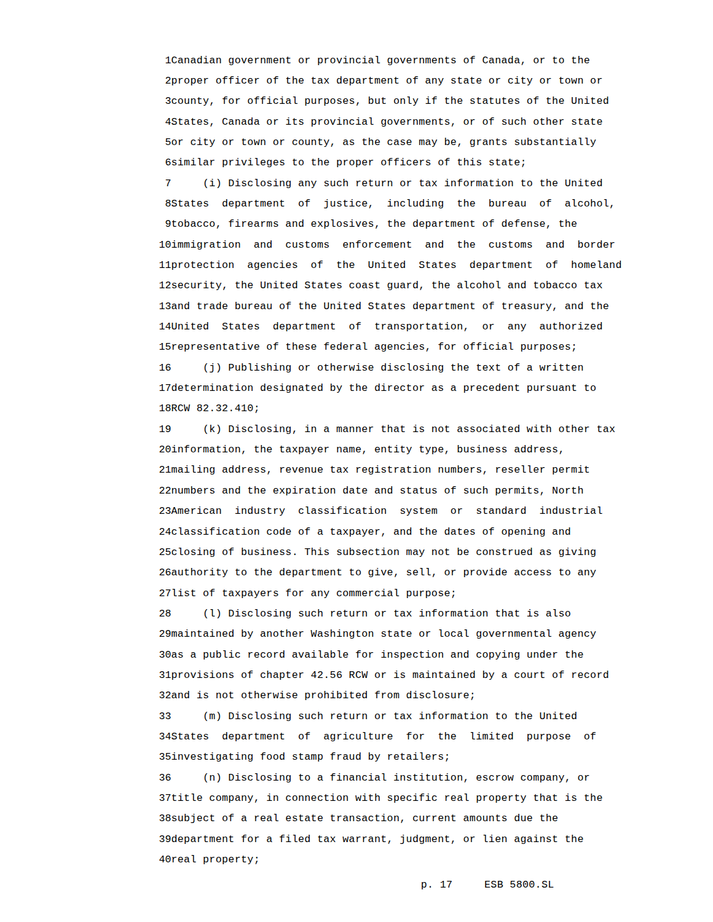| 1 | Canadian government or provincial governments of Canada, or to the |
| 2 | proper officer of the tax department of any state or city or town or |
| 3 | county, for official purposes, but only if the statutes of the United |
| 4 | States, Canada or its provincial governments, or of such other state |
| 5 | or city or town or county, as the case may be, grants substantially |
| 6 | similar privileges to the proper officers of this state; |
| 7 | (i) Disclosing any such return or tax information to the United |
| 8 | States department of justice, including the bureau of alcohol, |
| 9 | tobacco, firearms and explosives, the department of defense, the |
| 10 | immigration and customs enforcement and the customs and border |
| 11 | protection agencies of the United States department of homeland |
| 12 | security, the United States coast guard, the alcohol and tobacco tax |
| 13 | and trade bureau of the United States department of treasury, and the |
| 14 | United States department of transportation, or any authorized |
| 15 | representative of these federal agencies, for official purposes; |
| 16 | (j) Publishing or otherwise disclosing the text of a written |
| 17 | determination designated by the director as a precedent pursuant to |
| 18 | RCW 82.32.410; |
| 19 | (k) Disclosing, in a manner that is not associated with other tax |
| 20 | information, the taxpayer name, entity type, business address, |
| 21 | mailing address, revenue tax registration numbers, reseller permit |
| 22 | numbers and the expiration date and status of such permits, North |
| 23 | American industry classification system or standard industrial |
| 24 | classification code of a taxpayer, and the dates of opening and |
| 25 | closing of business. This subsection may not be construed as giving |
| 26 | authority to the department to give, sell, or provide access to any |
| 27 | list of taxpayers for any commercial purpose; |
| 28 | (l) Disclosing such return or tax information that is also |
| 29 | maintained by another Washington state or local governmental agency |
| 30 | as a public record available for inspection and copying under the |
| 31 | provisions of chapter 42.56 RCW or is maintained by a court of record |
| 32 | and is not otherwise prohibited from disclosure; |
| 33 | (m) Disclosing such return or tax information to the United |
| 34 | States department of agriculture for the limited purpose of |
| 35 | investigating food stamp fraud by retailers; |
| 36 | (n) Disclosing to a financial institution, escrow company, or |
| 37 | title company, in connection with specific real property that is the |
| 38 | subject of a real estate transaction, current amounts due the |
| 39 | department for a filed tax warrant, judgment, or lien against the |
| 40 | real property; |
p. 17 ESB 5800.SL